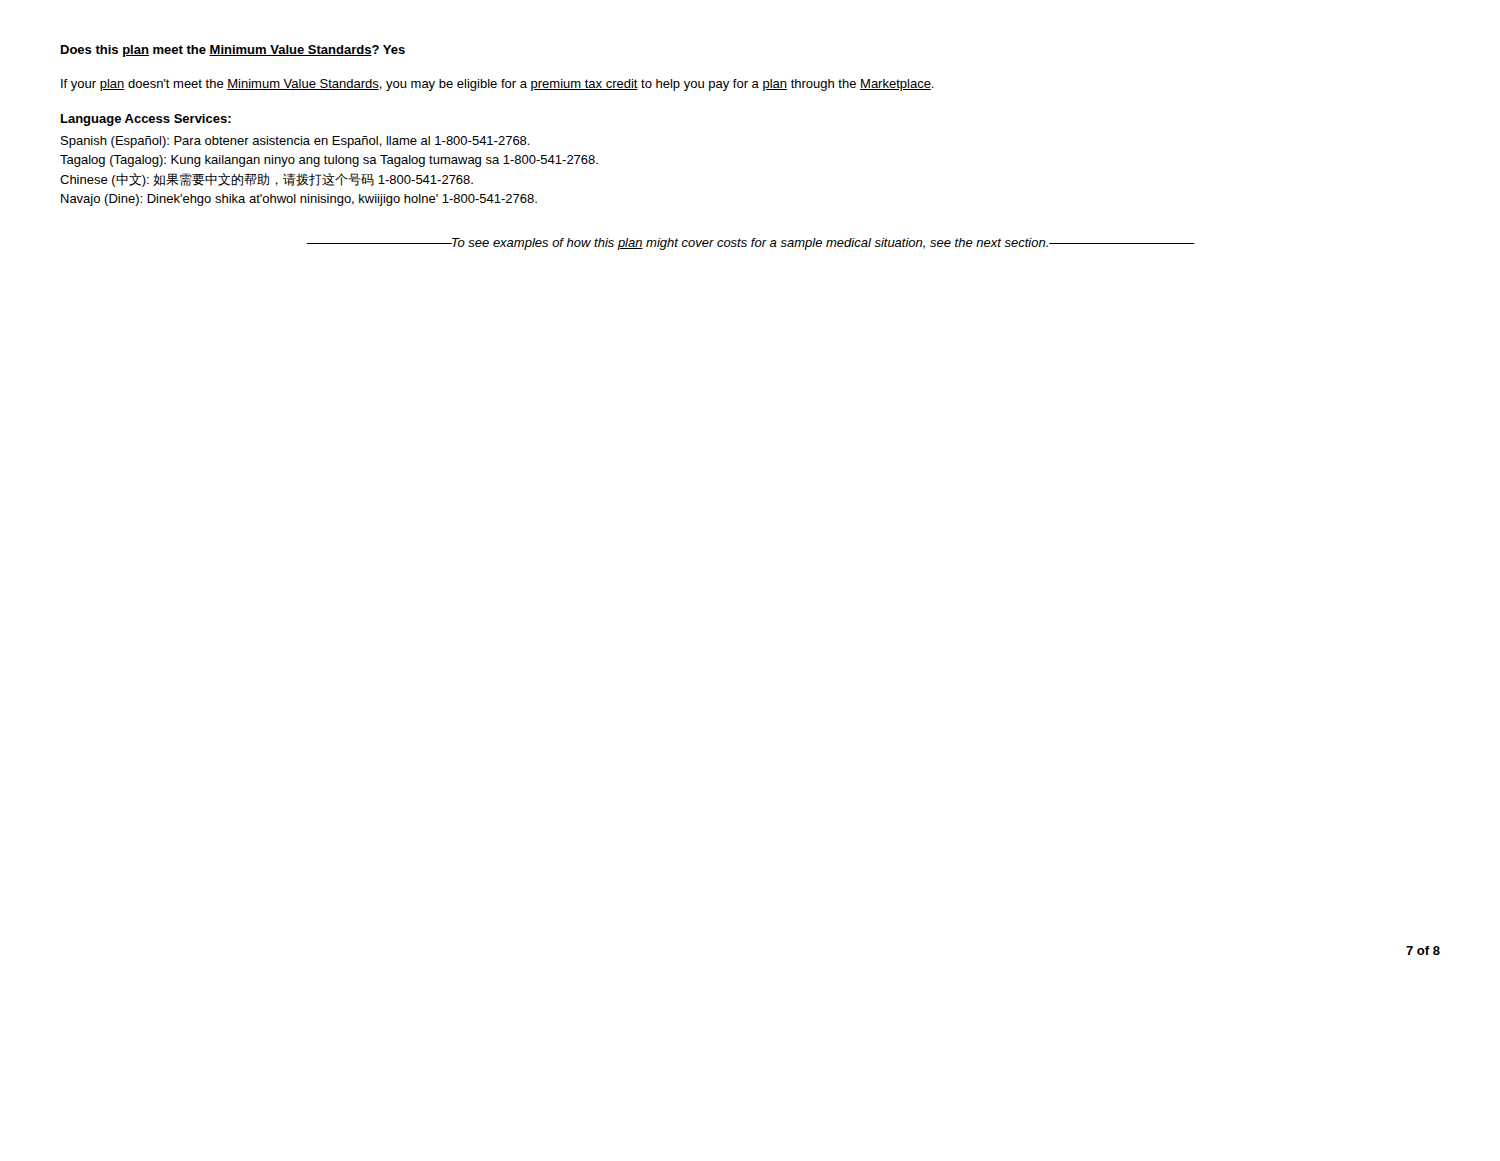Does this plan meet the Minimum Value Standards? Yes
If your plan doesn't meet the Minimum Value Standards, you may be eligible for a premium tax credit to help you pay for a plan through the Marketplace.
Language Access Services:
Spanish (Español): Para obtener asistencia en Español, llame al 1-800-541-2768.
Tagalog (Tagalog): Kung kailangan ninyo ang tulong sa Tagalog tumawag sa 1-800-541-2768.
Chinese (中文): 如果需要中文的帮助，请拨打这个号码 1-800-541-2768.
Navajo (Dine): Dinek'ehgo shika at'ohwol ninisingo, kwiijigo holne' 1-800-541-2768.
————————————To see examples of how this plan might cover costs for a sample medical situation, see the next section.————————————
7 of 8